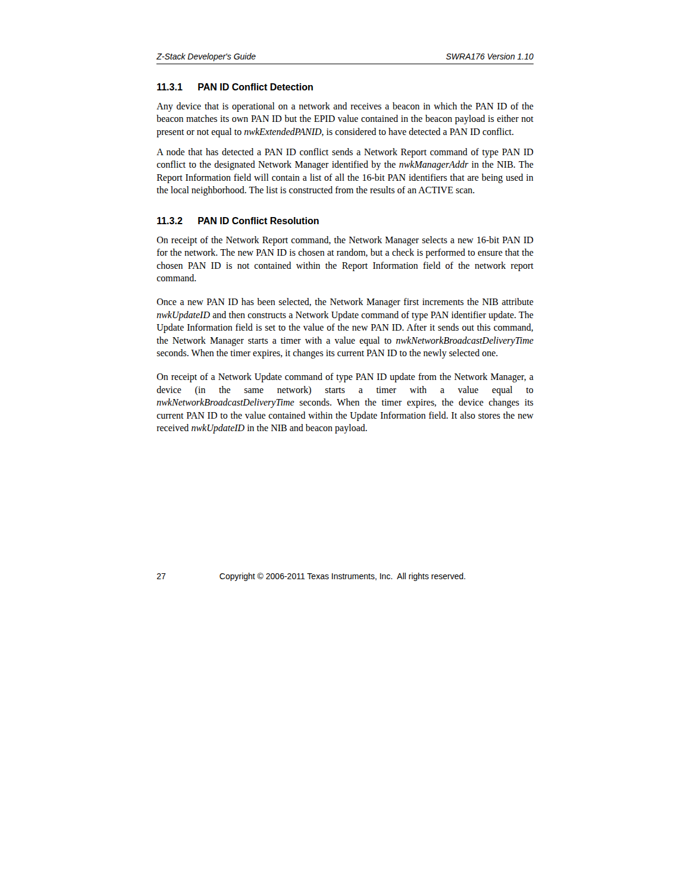Z-Stack Developer's Guide
SWRA176 Version 1.10
11.3.1 PAN ID Conflict Detection
Any device that is operational on a network and receives a beacon in which the PAN ID of the beacon matches its own PAN ID but the EPID value contained in the beacon payload is either not present or not equal to nwkExtendedPANID, is considered to have detected a PAN ID conflict.
A node that has detected a PAN ID conflict sends a Network Report command of type PAN ID conflict to the designated Network Manager identified by the nwkManagerAddr in the NIB. The Report Information field will contain a list of all the 16-bit PAN identifiers that are being used in the local neighborhood. The list is constructed from the results of an ACTIVE scan.
11.3.2 PAN ID Conflict Resolution
On receipt of the Network Report command, the Network Manager selects a new 16-bit PAN ID for the network. The new PAN ID is chosen at random, but a check is performed to ensure that the chosen PAN ID is not contained within the Report Information field of the network report command.
Once a new PAN ID has been selected, the Network Manager first increments the NIB attribute nwkUpdateID and then constructs a Network Update command of type PAN identifier update. The Update Information field is set to the value of the new PAN ID. After it sends out this command, the Network Manager starts a timer with a value equal to nwkNetworkBroadcastDeliveryTime seconds. When the timer expires, it changes its current PAN ID to the newly selected one.
On receipt of a Network Update command of type PAN ID update from the Network Manager, a device (in the same network) starts a timer with a value equal to nwkNetworkBroadcastDeliveryTime seconds. When the timer expires, the device changes its current PAN ID to the value contained within the Update Information field. It also stores the new received nwkUpdateID in the NIB and beacon payload.
27
Copyright © 2006-2011 Texas Instruments, Inc. All rights reserved.